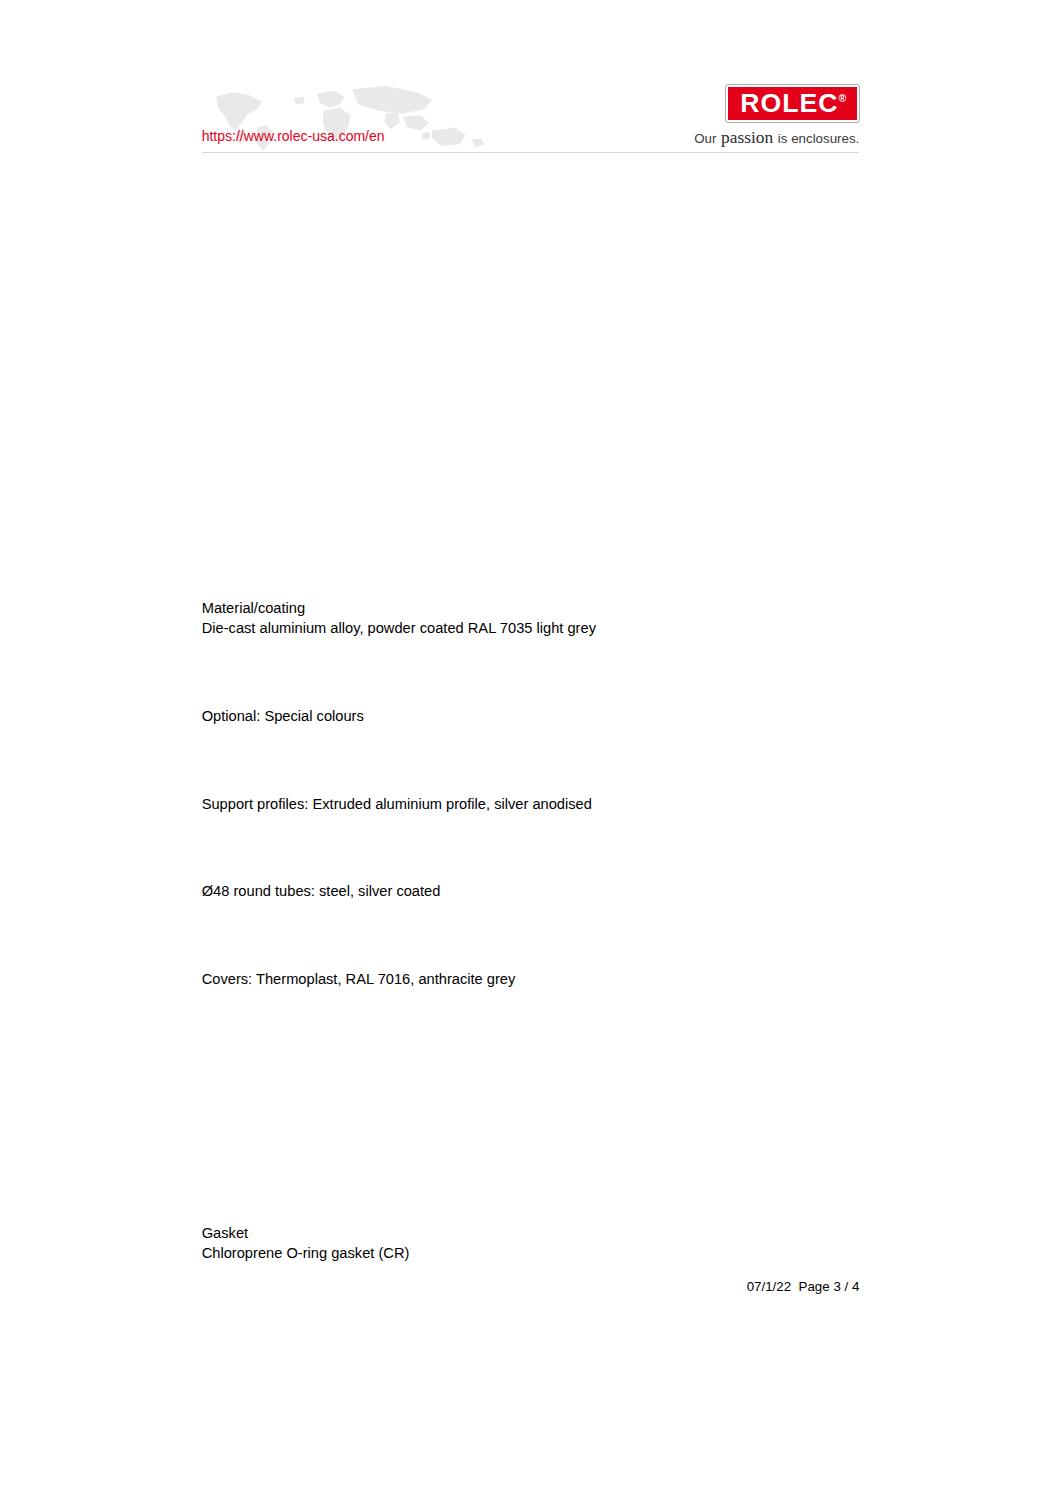https://www.rolec-usa.com/en
ROLEC®
Our passion is enclosures.
Material/coating
Die-cast aluminium alloy, powder coated RAL 7035 light grey
Optional: Special colours
Support profiles: Extruded aluminium profile, silver anodised
Ø48 round tubes: steel, silver coated
Covers: Thermoplast, RAL 7016, anthracite grey
Gasket
Chloroprene O-ring gasket (CR)
07/1/22 Page 3 / 4